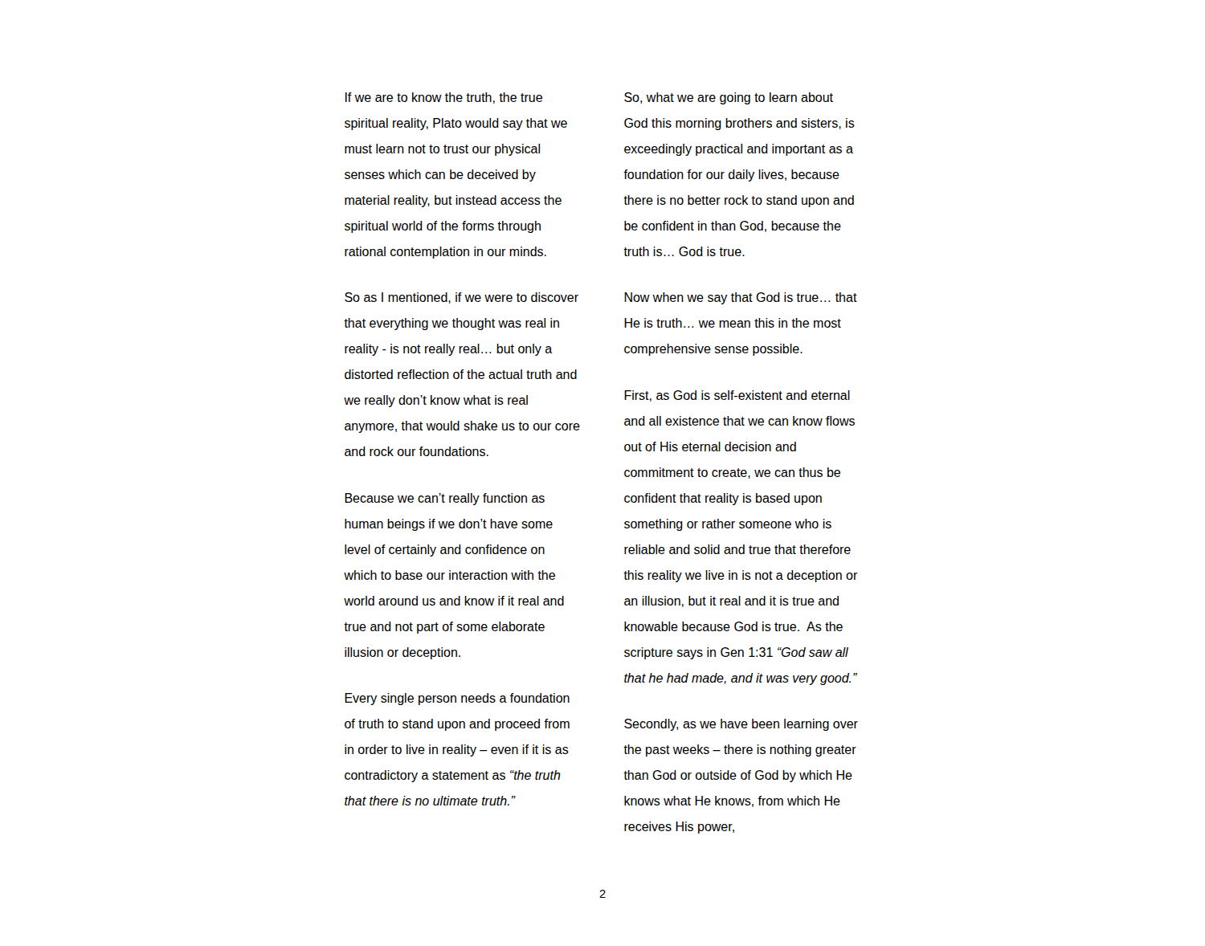If we are to know the truth, the true spiritual reality, Plato would say that we must learn not to trust our physical senses which can be deceived by material reality, but instead access the spiritual world of the forms through rational contemplation in our minds.
So as I mentioned, if we were to discover that everything we thought was real in reality - is not really real… but only a distorted reflection of the actual truth and we really don’t know what is real anymore, that would shake us to our core and rock our foundations.
Because we can’t really function as human beings if we don’t have some level of certainly and confidence on which to base our interaction with the world around us and know if it real and true and not part of some elaborate illusion or deception.
Every single person needs a foundation of truth to stand upon and proceed from in order to live in reality – even if it is as contradictory a statement as “the truth that there is no ultimate truth.”
So, what we are going to learn about God this morning brothers and sisters, is exceedingly practical and important as a foundation for our daily lives, because there is no better rock to stand upon and be confident in than God, because the truth is… God is true.
Now when we say that God is true… that He is truth… we mean this in the most comprehensive sense possible.
First, as God is self-existent and eternal and all existence that we can know flows out of His eternal decision and commitment to create, we can thus be confident that reality is based upon something or rather someone who is reliable and solid and true that therefore this reality we live in is not a deception or an illusion, but it real and it is true and knowable because God is true. As the scripture says in Gen 1:31 “God saw all that he had made, and it was very good.”
Secondly, as we have been learning over the past weeks – there is nothing greater than God or outside of God by which He knows what He knows, from which He receives His power,
2